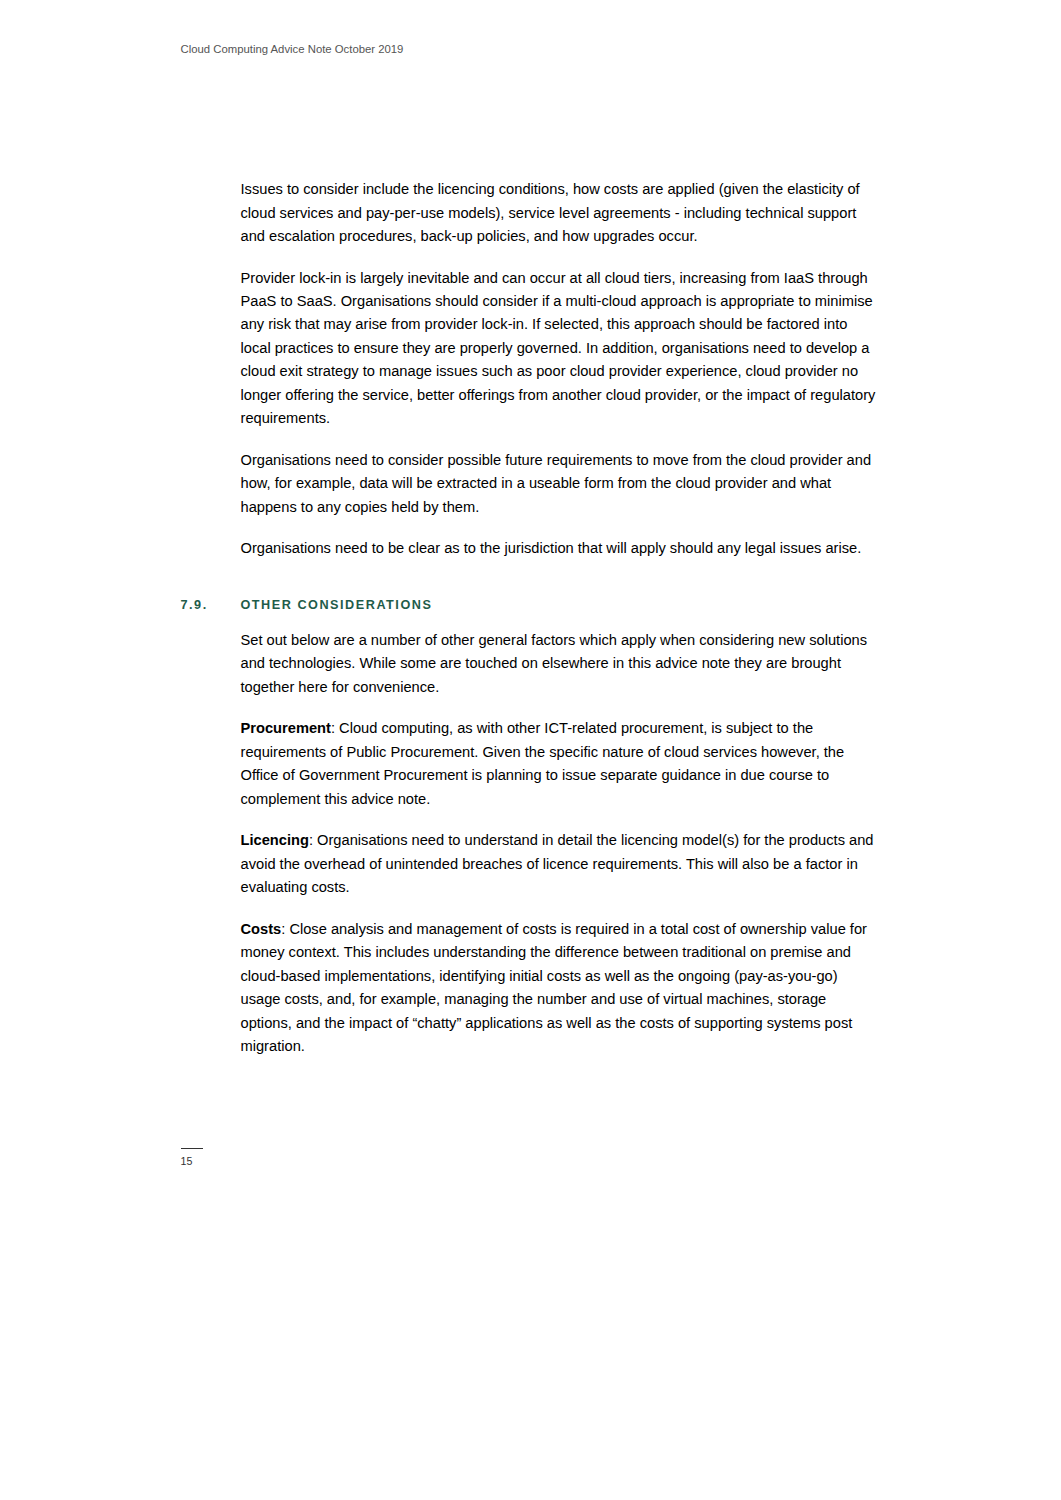Cloud Computing Advice Note October 2019
Issues to consider include the licencing conditions, how costs are applied (given the elasticity of cloud services and pay-per-use models), service level agreements - including technical support and escalation procedures, back-up policies, and how upgrades occur.
Provider lock-in is largely inevitable and can occur at all cloud tiers, increasing from IaaS through PaaS to SaaS. Organisations should consider if a multi-cloud approach is appropriate to minimise any risk that may arise from provider lock-in. If selected, this approach should be factored into local practices to ensure they are properly governed. In addition, organisations need to develop a cloud exit strategy to manage issues such as poor cloud provider experience, cloud provider no longer offering the service, better offerings from another cloud provider, or the impact of regulatory requirements.
Organisations need to consider possible future requirements to move from the cloud provider and how, for example, data will be extracted in a useable form from the cloud provider and what happens to any copies held by them.
Organisations need to be clear as to the jurisdiction that will apply should any legal issues arise.
7.9. Other Considerations
Set out below are a number of other general factors which apply when considering new solutions and technologies. While some are touched on elsewhere in this advice note they are brought together here for convenience.
Procurement: Cloud computing, as with other ICT-related procurement, is subject to the requirements of Public Procurement. Given the specific nature of cloud services however, the Office of Government Procurement is planning to issue separate guidance in due course to complement this advice note.
Licencing: Organisations need to understand in detail the licencing model(s) for the products and avoid the overhead of unintended breaches of licence requirements. This will also be a factor in evaluating costs.
Costs: Close analysis and management of costs is required in a total cost of ownership value for money context. This includes understanding the difference between traditional on premise and cloud-based implementations, identifying initial costs as well as the ongoing (pay-as-you-go) usage costs, and, for example, managing the number and use of virtual machines, storage options, and the impact of “chatty” applications as well as the costs of supporting systems post migration.
15